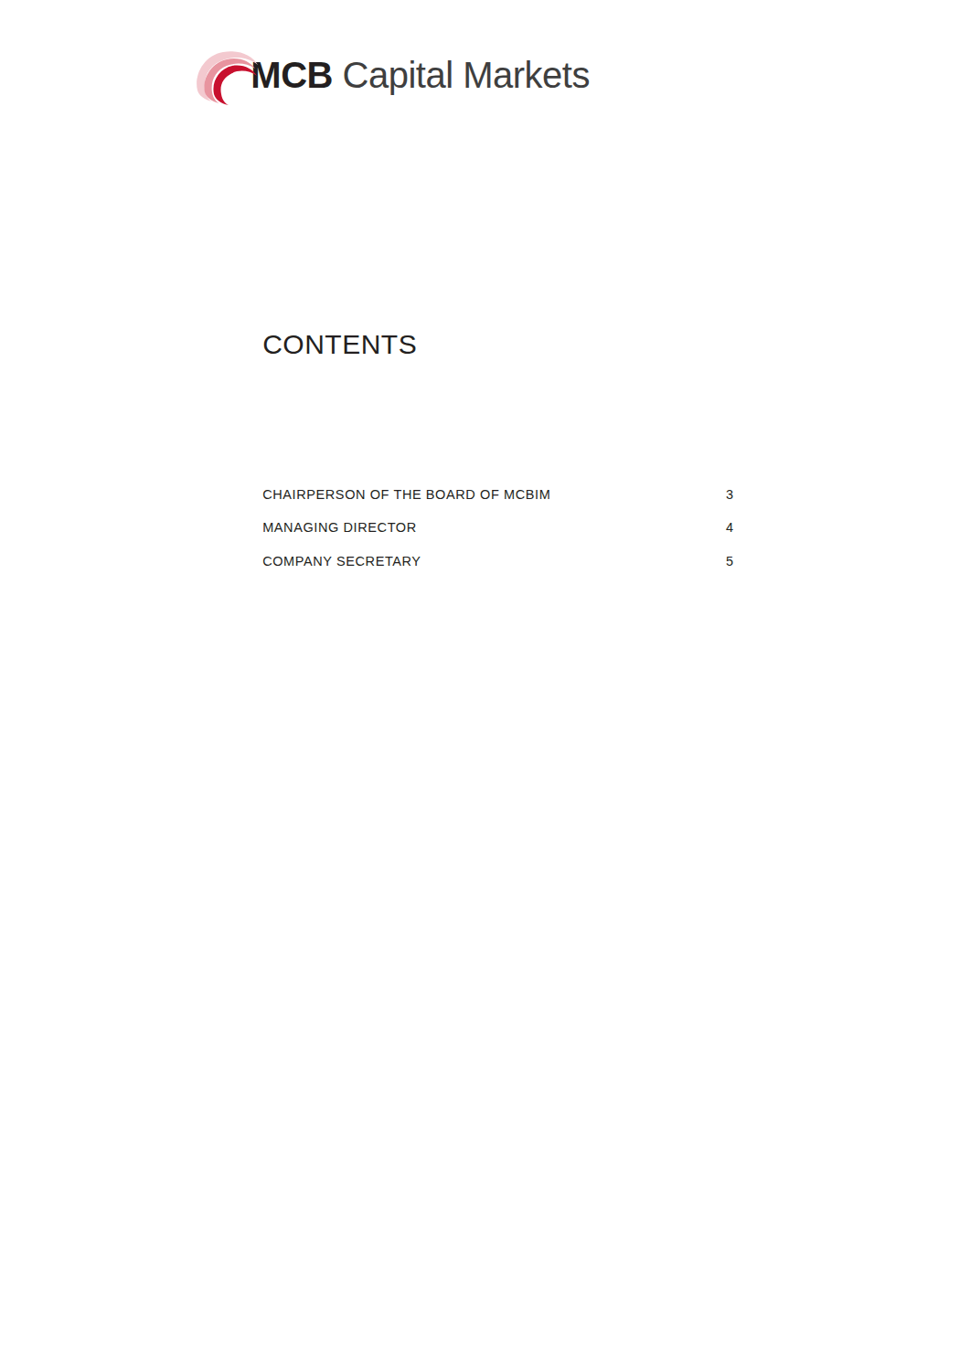MCB Capital Markets
CONTENTS
Chairperson of the Board of MCBIM 3
Managing Director 4
Company Secretary 5